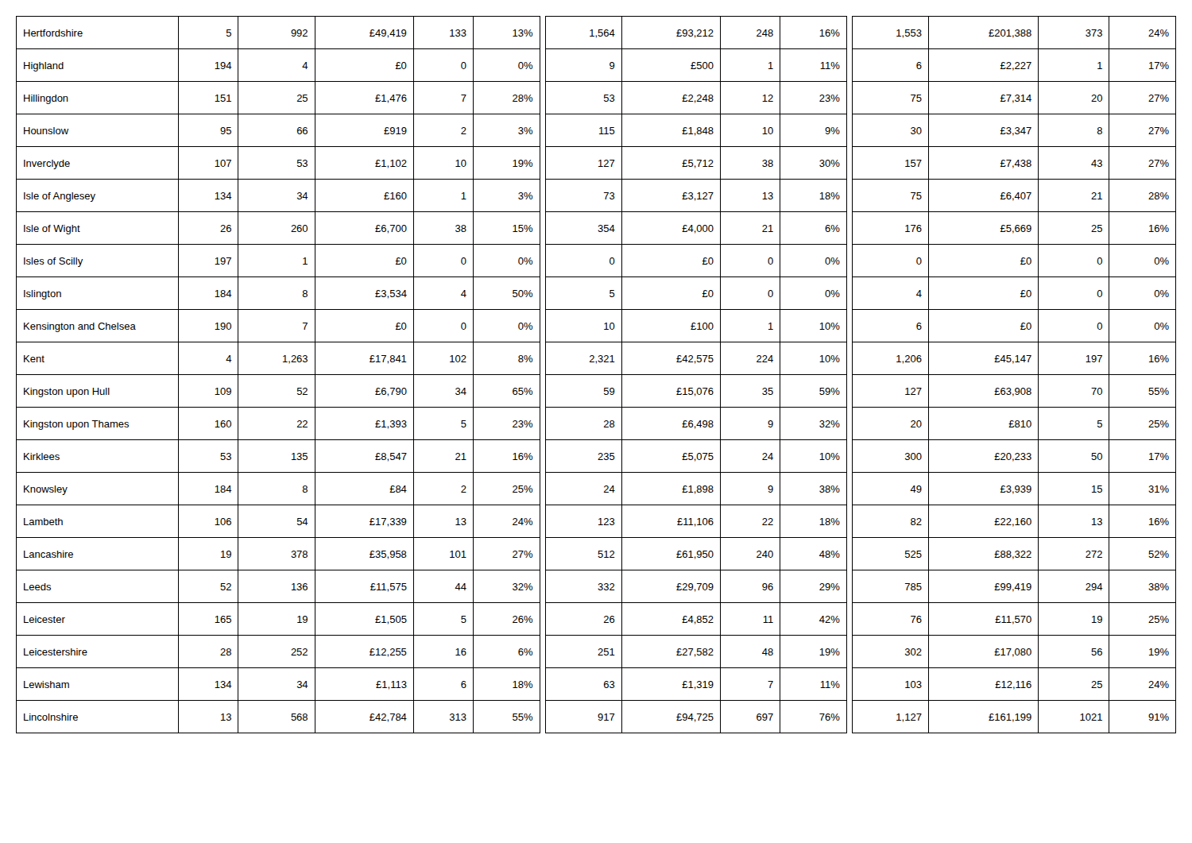| Hertfordshire | 5 | 992 | £49,419 | 133 | 13% | | 1,564 | £93,212 | 248 | 16% | | 1,553 | £201,388 | 373 | 24% |
| Highland | 194 | 4 | £0 | 0 | 0% | | 9 | £500 | 1 | 11% | | 6 | £2,227 | 1 | 17% |
| Hillingdon | 151 | 25 | £1,476 | 7 | 28% | | 53 | £2,248 | 12 | 23% | | 75 | £7,314 | 20 | 27% |
| Hounslow | 95 | 66 | £919 | 2 | 3% | | 115 | £1,848 | 10 | 9% | | 30 | £3,347 | 8 | 27% |
| Inverclyde | 107 | 53 | £1,102 | 10 | 19% | | 127 | £5,712 | 38 | 30% | | 157 | £7,438 | 43 | 27% |
| Isle of Anglesey | 134 | 34 | £160 | 1 | 3% | | 73 | £3,127 | 13 | 18% | | 75 | £6,407 | 21 | 28% |
| Isle of Wight | 26 | 260 | £6,700 | 38 | 15% | | 354 | £4,000 | 21 | 6% | | 176 | £5,669 | 25 | 16% |
| Isles of Scilly | 197 | 1 | £0 | 0 | 0% | | 0 | £0 | 0 | 0% | | 0 | £0 | 0 | 0% |
| Islington | 184 | 8 | £3,534 | 4 | 50% | | 5 | £0 | 0 | 0% | | 4 | £0 | 0 | 0% |
| Kensington and Chelsea | 190 | 7 | £0 | 0 | 0% | | 10 | £100 | 1 | 10% | | 6 | £0 | 0 | 0% |
| Kent | 4 | 1,263 | £17,841 | 102 | 8% | | 2,321 | £42,575 | 224 | 10% | | 1,206 | £45,147 | 197 | 16% |
| Kingston upon Hull | 109 | 52 | £6,790 | 34 | 65% | | 59 | £15,076 | 35 | 59% | | 127 | £63,908 | 70 | 55% |
| Kingston upon Thames | 160 | 22 | £1,393 | 5 | 23% | | 28 | £6,498 | 9 | 32% | | 20 | £810 | 5 | 25% |
| Kirklees | 53 | 135 | £8,547 | 21 | 16% | | 235 | £5,075 | 24 | 10% | | 300 | £20,233 | 50 | 17% |
| Knowsley | 184 | 8 | £84 | 2 | 25% | | 24 | £1,898 | 9 | 38% | | 49 | £3,939 | 15 | 31% |
| Lambeth | 106 | 54 | £17,339 | 13 | 24% | | 123 | £11,106 | 22 | 18% | | 82 | £22,160 | 13 | 16% |
| Lancashire | 19 | 378 | £35,958 | 101 | 27% | | 512 | £61,950 | 240 | 48% | | 525 | £88,322 | 272 | 52% |
| Leeds | 52 | 136 | £11,575 | 44 | 32% | | 332 | £29,709 | 96 | 29% | | 785 | £99,419 | 294 | 38% |
| Leicester | 165 | 19 | £1,505 | 5 | 26% | | 26 | £4,852 | 11 | 42% | | 76 | £11,570 | 19 | 25% |
| Leicestershire | 28 | 252 | £12,255 | 16 | 6% | | 251 | £27,582 | 48 | 19% | | 302 | £17,080 | 56 | 19% |
| Lewisham | 134 | 34 | £1,113 | 6 | 18% | | 63 | £1,319 | 7 | 11% | | 103 | £12,116 | 25 | 24% |
| Lincolnshire | 13 | 568 | £42,784 | 313 | 55% | | 917 | £94,725 | 697 | 76% | | 1,127 | £161,199 | 1021 | 91% |